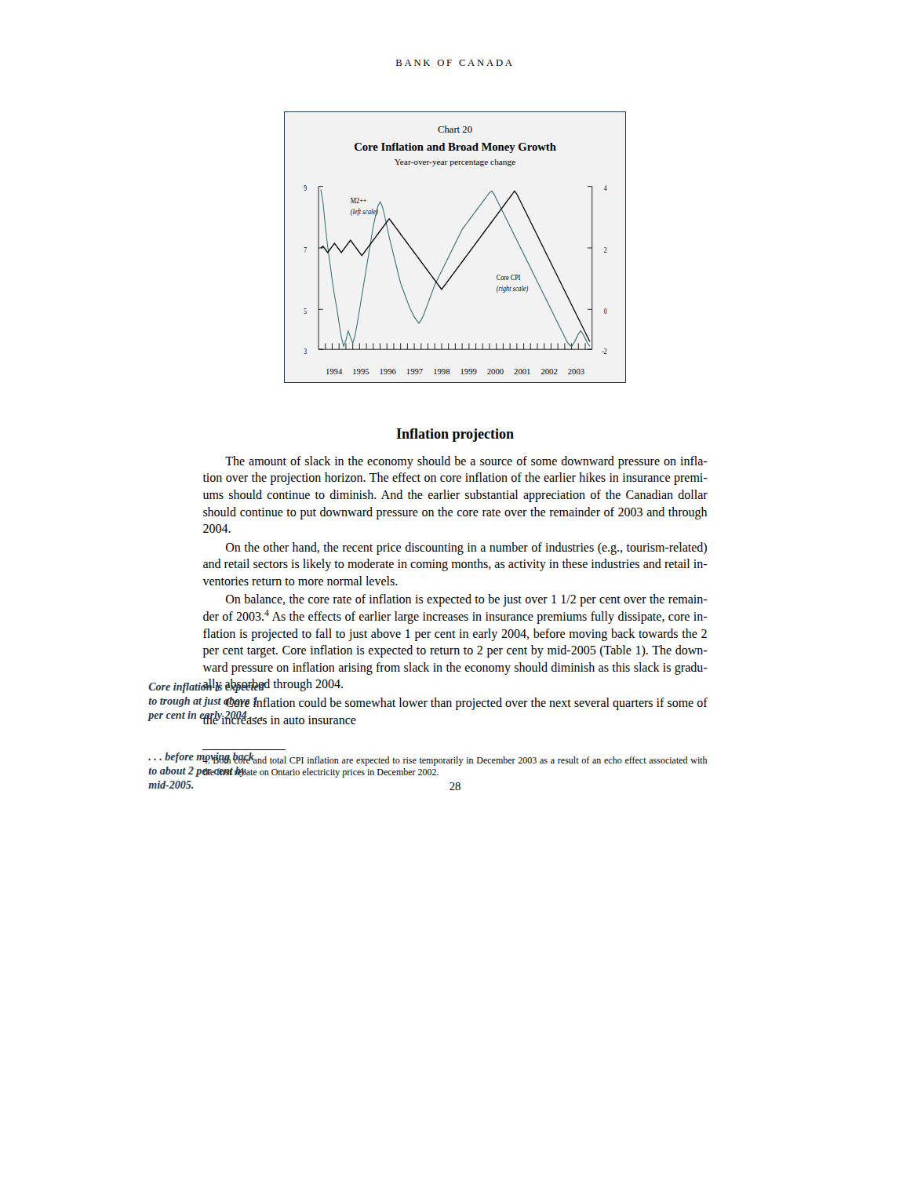Bank of Canada
Chart 20
Core Inflation and Broad Money Growth
Year-over-year percentage change
9 7 5 3 4 2 0 -2 M2++ (left scale) Core CPI (right scale)
1994 1995 1996 1997 1998 1999 2000 2001 2002 2003
Inflation projection
Core inflation is expected to trough at just above 1 per cent in early 2004 . . .
. . . before moving back to about 2 per cent by mid-2005.
The amount of slack in the economy should be a source of some downward pressure on inflation over the projection horizon. The effect on core inflation of the earlier hikes in insurance premiums should continue to diminish. And the earlier substantial appreciation of the Canadian dollar should continue to put downward pressure on the core rate over the remainder of 2003 and through 2004.
On the other hand, the recent price discounting in a number of industries (e.g., tourism-related) and retail sectors is likely to moderate in coming months, as activity in these industries and retail inventories return to more normal levels.
On balance, the core rate of inflation is expected to be just over 1 1/2 per cent over the remainder of 2003.4 As the effects of earlier large increases in insurance premiums fully dissipate, core inflation is projected to fall to just above 1 per cent in early 2004, before moving back towards the 2 per cent target. Core inflation is expected to return to 2 per cent by mid-2005 (Table 1). The downward pressure on inflation arising from slack in the economy should diminish as this slack is gradually absorbed through 2004.
Core inflation could be somewhat lower than projected over the next several quarters if some of the increases in auto insurance
4. Both core and total CPI inflation are expected to rise temporarily in December 2003 as a result of an echo effect associated with the first rebate on Ontario electricity prices in December 2002.
28